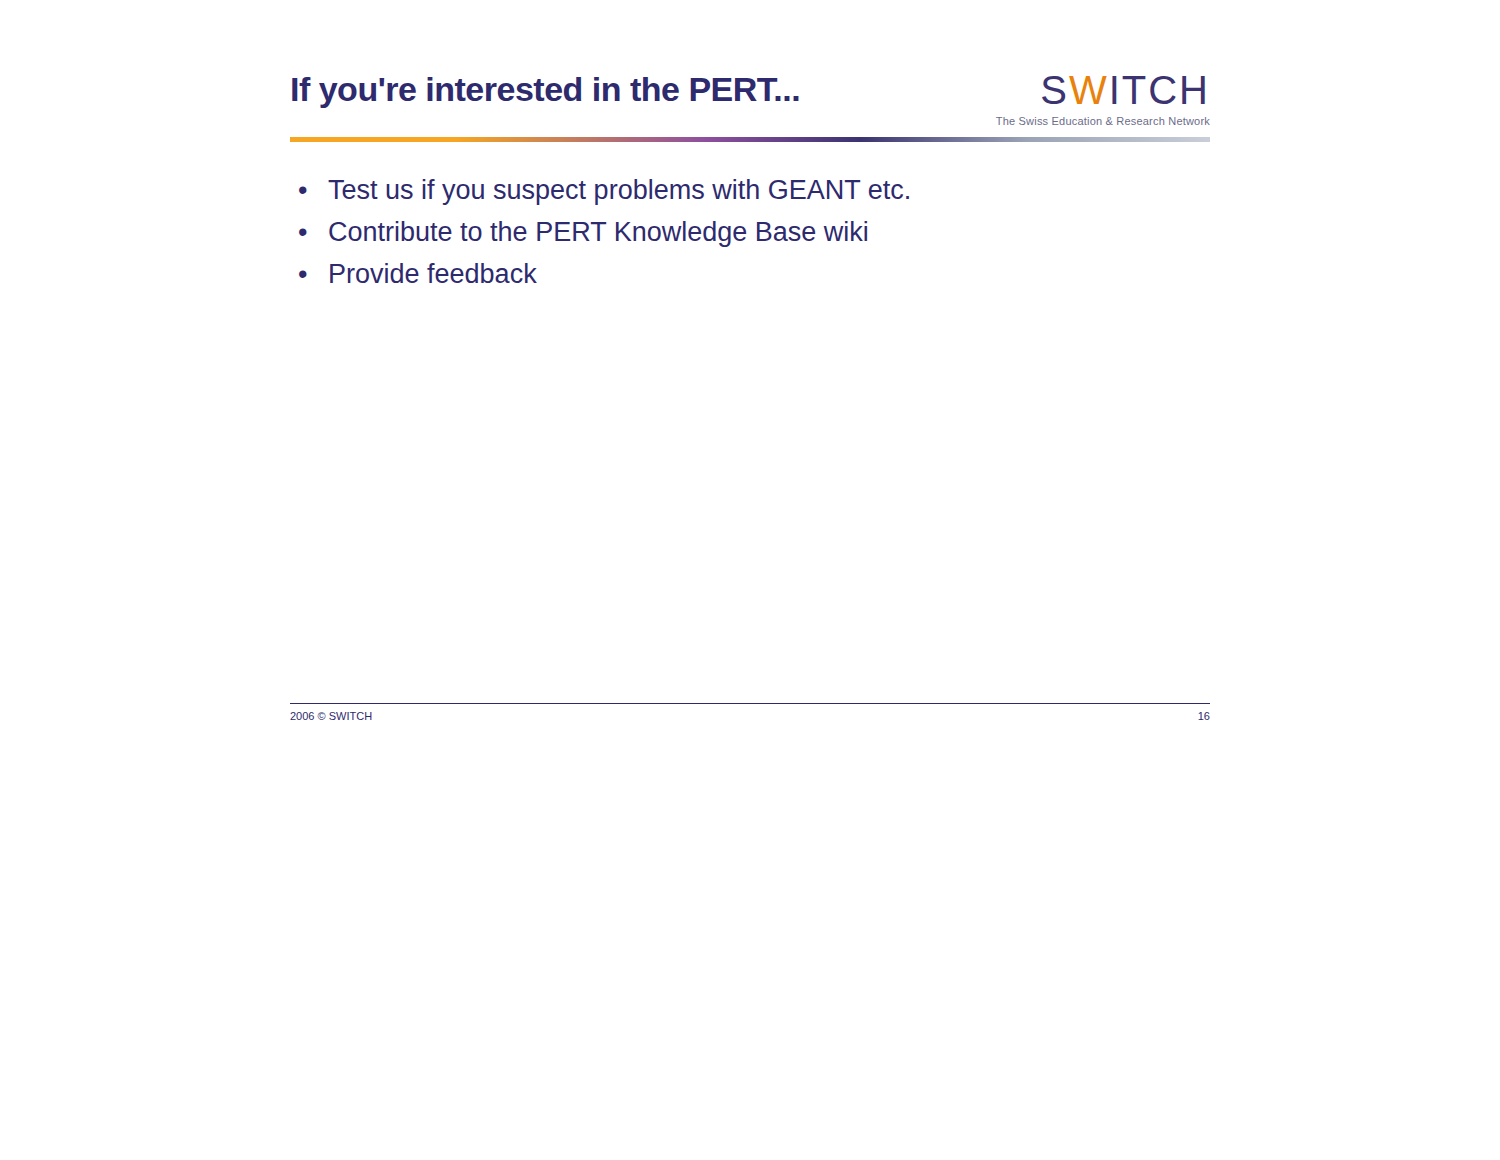If you're interested in the PERT...
SWITCH
The Swiss Education & Research Network
Test us if you suspect problems with GEANT etc.
Contribute to the PERT Knowledge Base wiki
Provide feedback
2006 © SWITCH 16